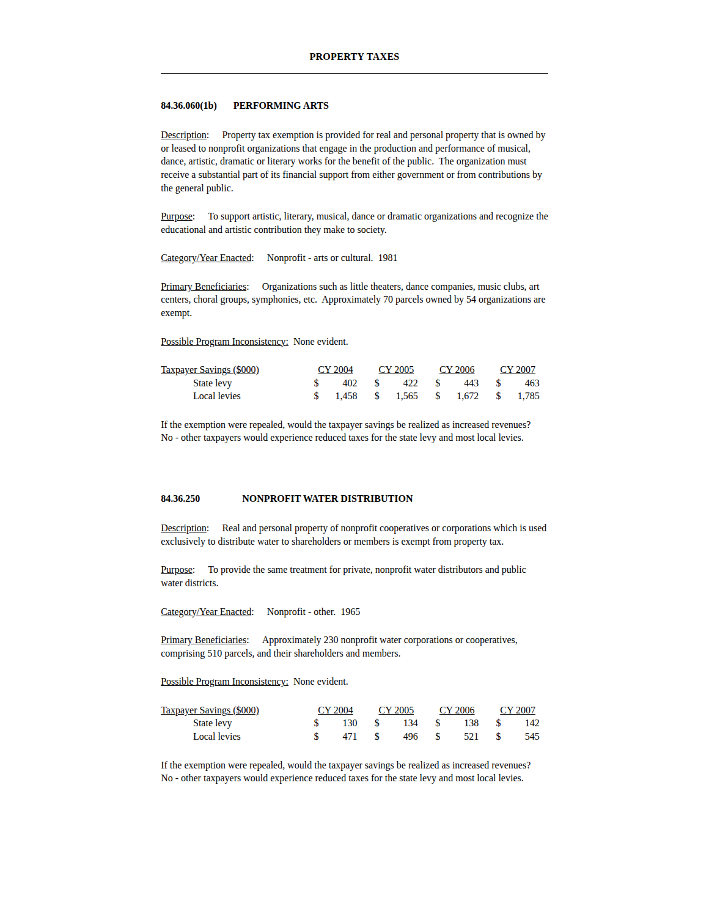PROPERTY TAXES
84.36.060(1b) PERFORMING ARTS
Description: Property tax exemption is provided for real and personal property that is owned by or leased to nonprofit organizations that engage in the production and performance of musical, dance, artistic, dramatic or literary works for the benefit of the public. The organization must receive a substantial part of its financial support from either government or from contributions by the general public.
Purpose: To support artistic, literary, musical, dance or dramatic organizations and recognize the educational and artistic contribution they make to society.
Category/Year Enacted: Nonprofit - arts or cultural. 1981
Primary Beneficiaries: Organizations such as little theaters, dance companies, music clubs, art centers, choral groups, symphonies, etc. Approximately 70 parcels owned by 54 organizations are exempt.
Possible Program Inconsistency: None evident.
| Taxpayer Savings ($000) | CY 2004 | CY 2005 | CY 2006 | CY 2007 |
| --- | --- | --- | --- | --- |
| State levy | $ 402 | $ 422 | $ 443 | $ 463 |
| Local levies | $ 1,458 | $ 1,565 | $ 1,672 | $ 1,785 |
If the exemption were repealed, would the taxpayer savings be realized as increased revenues? No - other taxpayers would experience reduced taxes for the state levy and most local levies.
84.36.250 NONPROFIT WATER DISTRIBUTION
Description: Real and personal property of nonprofit cooperatives or corporations which is used exclusively to distribute water to shareholders or members is exempt from property tax.
Purpose: To provide the same treatment for private, nonprofit water distributors and public water districts.
Category/Year Enacted: Nonprofit - other. 1965
Primary Beneficiaries: Approximately 230 nonprofit water corporations or cooperatives, comprising 510 parcels, and their shareholders and members.
Possible Program Inconsistency: None evident.
| Taxpayer Savings ($000) | CY 2004 | CY 2005 | CY 2006 | CY 2007 |
| --- | --- | --- | --- | --- |
| State levy | $ 130 | $ 134 | $ 138 | $ 142 |
| Local levies | $ 471 | $ 496 | $ 521 | $ 545 |
If the exemption were repealed, would the taxpayer savings be realized as increased revenues? No - other taxpayers would experience reduced taxes for the state levy and most local levies.